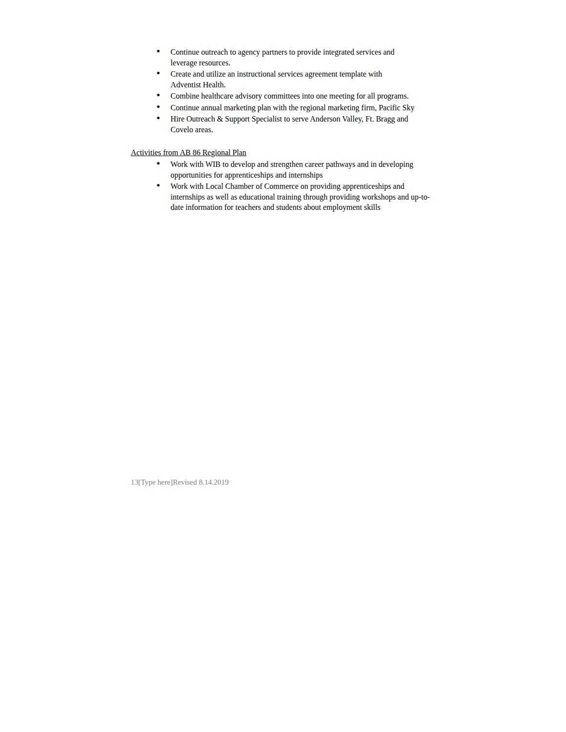Continue outreach to agency partners to provide integrated services and leverage resources.
Create and utilize an instructional services agreement template with Adventist Health.
Combine healthcare advisory committees into one meeting for all programs.
Continue annual marketing plan with the regional marketing firm, Pacific Sky
Hire Outreach & Support Specialist to serve Anderson Valley, Ft. Bragg and Covelo areas.
Activities from AB 86 Regional Plan
Work with WIB to develop and strengthen career pathways and in developing opportunities for apprenticeships and internships
Work with Local Chamber of Commerce on providing apprenticeships and internships as well as educational training through providing workshops and up-to-date information for teachers and students about employment skills
13[Type here]Revised 8.14.2019